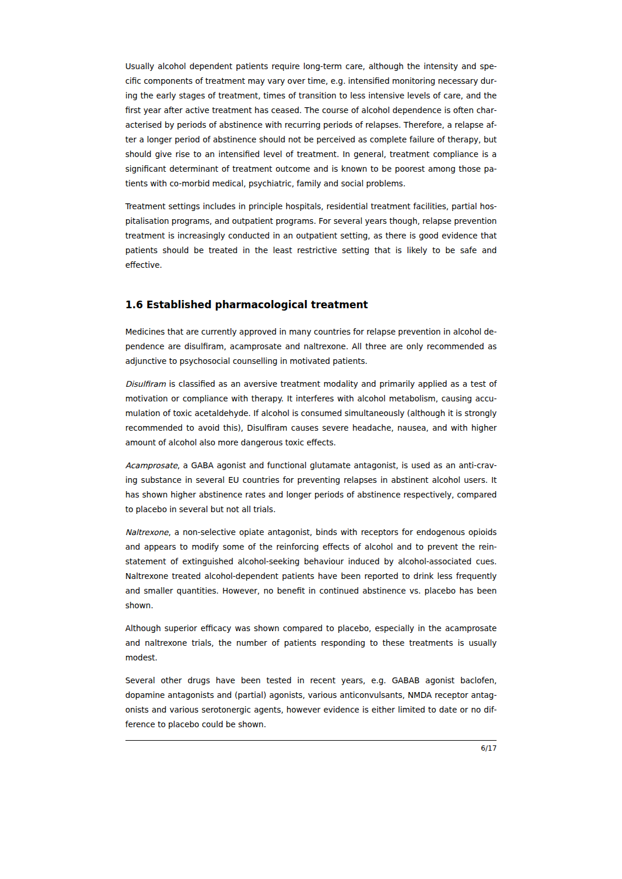Usually alcohol dependent patients require long-term care, although the intensity and specific components of treatment may vary over time, e.g. intensified monitoring necessary during the early stages of treatment, times of transition to less intensive levels of care, and the first year after active treatment has ceased. The course of alcohol dependence is often characterised by periods of abstinence with recurring periods of relapses. Therefore, a relapse after a longer period of abstinence should not be perceived as complete failure of therapy, but should give rise to an intensified level of treatment. In general, treatment compliance is a significant determinant of treatment outcome and is known to be poorest among those patients with co-morbid medical, psychiatric, family and social problems.
Treatment settings includes in principle hospitals, residential treatment facilities, partial hospitalisation programs, and outpatient programs. For several years though, relapse prevention treatment is increasingly conducted in an outpatient setting, as there is good evidence that patients should be treated in the least restrictive setting that is likely to be safe and effective.
1.6 Established pharmacological treatment
Medicines that are currently approved in many countries for relapse prevention in alcohol dependence are disulfiram, acamprosate and naltrexone. All three are only recommended as adjunctive to psychosocial counselling in motivated patients.
Disulfiram is classified as an aversive treatment modality and primarily applied as a test of motivation or compliance with therapy. It interferes with alcohol metabolism, causing accumulation of toxic acetaldehyde. If alcohol is consumed simultaneously (although it is strongly recommended to avoid this), Disulfiram causes severe headache, nausea, and with higher amount of alcohol also more dangerous toxic effects.
Acamprosate, a GABA agonist and functional glutamate antagonist, is used as an anti-craving substance in several EU countries for preventing relapses in abstinent alcohol users. It has shown higher abstinence rates and longer periods of abstinence respectively, compared to placebo in several but not all trials.
Naltrexone, a non-selective opiate antagonist, binds with receptors for endogenous opioids and appears to modify some of the reinforcing effects of alcohol and to prevent the reinstatement of extinguished alcohol-seeking behaviour induced by alcohol-associated cues. Naltrexone treated alcohol-dependent patients have been reported to drink less frequently and smaller quantities. However, no benefit in continued abstinence vs. placebo has been shown.
Although superior efficacy was shown compared to placebo, especially in the acamprosate and naltrexone trials, the number of patients responding to these treatments is usually modest.
Several other drugs have been tested in recent years, e.g. GABAB agonist baclofen, dopamine antagonists and (partial) agonists, various anticonvulsants, NMDA receptor antagonists and various serotonergic agents, however evidence is either limited to date or no difference to placebo could be shown.
6/17